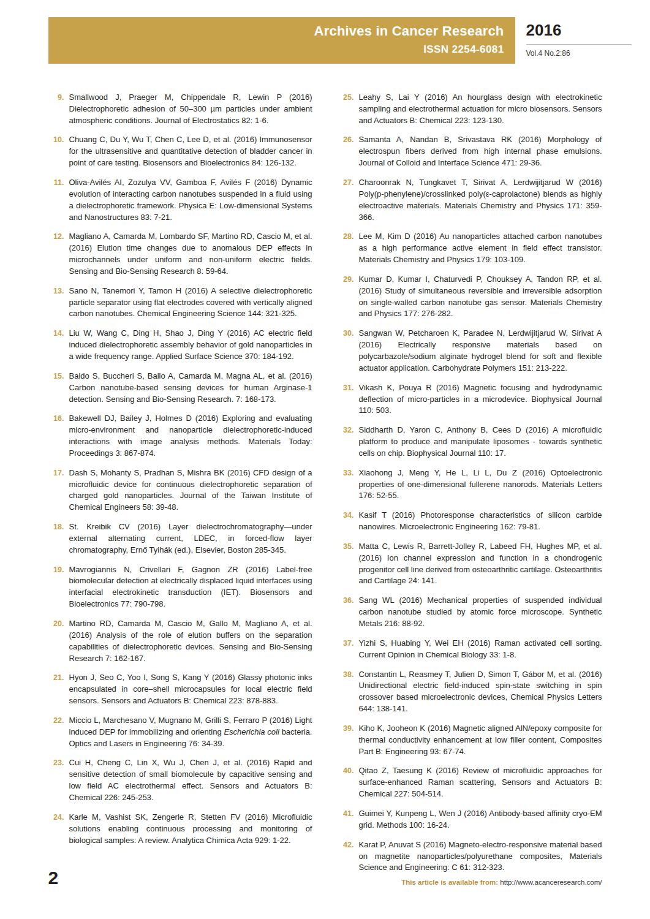Archives in Cancer Research
ISSN 2254-6081
2016
Vol.4 No.2:86
9 Smallwood J, Praeger M, Chippendale R, Lewin P (2016) Dielectrophoretic adhesion of 50–300 µm particles under ambient atmospheric conditions. Journal of Electrostatics 82: 1-6.
10 Chuang C, Du Y, Wu T, Chen C, Lee D, et al. (2016) Immunosensor for the ultrasensitive and quantitative detection of bladder cancer in point of care testing. Biosensors and Bioelectronics 84: 126-132.
11 Oliva-Avilés AI, Zozulya VV, Gamboa F, Avilés F (2016) Dynamic evolution of interacting carbon nanotubes suspended in a fluid using a dielectrophoretic framework. Physica E: Low-dimensional Systems and Nanostructures 83: 7-21.
12 Magliano A, Camarda M, Lombardo SF, Martino RD, Cascio M, et al. (2016) Elution time changes due to anomalous DEP effects in microchannels under uniform and non-uniform electric fields. Sensing and Bio-Sensing Research 8: 59-64.
13 Sano N, Tanemori Y, Tamon H (2016) A selective dielectrophoretic particle separator using flat electrodes covered with vertically aligned carbon nanotubes. Chemical Engineering Science 144: 321-325.
14 Liu W, Wang C, Ding H, Shao J, Ding Y (2016) AC electric field induced dielectrophoretic assembly behavior of gold nanoparticles in a wide frequency range. Applied Surface Science 370: 184-192.
15 Baldo S, Buccheri S, Ballo A, Camarda M, Magna AL, et al. (2016) Carbon nanotube-based sensing devices for human Arginase-1 detection. Sensing and Bio-Sensing Research. 7: 168-173.
16 Bakewell DJ, Bailey J, Holmes D (2016) Exploring and evaluating micro-environment and nanoparticle dielectrophoretic-induced interactions with image analysis methods. Materials Today: Proceedings 3: 867-874.
17 Dash S, Mohanty S, Pradhan S, Mishra BK (2016) CFD design of a microfluidic device for continuous dielectrophoretic separation of charged gold nanoparticles. Journal of the Taiwan Institute of Chemical Engineers 58: 39-48.
18 St. Kreibik CV (2016) Layer dielectrochromatography—under external alternating current, LDEC, in forced-flow layer chromatography, Ernő Tyihák (ed.), Elsevier, Boston 285-345.
19 Mavrogiannis N, Crivellari F, Gagnon ZR (2016) Label-free biomolecular detection at electrically displaced liquid interfaces using interfacial electrokinetic transduction (IET). Biosensors and Bioelectronics 77: 790-798.
20 Martino RD, Camarda M, Cascio M, Gallo M, Magliano A, et al. (2016) Analysis of the role of elution buffers on the separation capabilities of dielectrophoretic devices. Sensing and Bio-Sensing Research 7: 162-167.
21 Hyon J, Seo C, Yoo I, Song S, Kang Y (2016) Glassy photonic inks encapsulated in core–shell microcapsules for local electric field sensors. Sensors and Actuators B: Chemical 223: 878-883.
22 Miccio L, Marchesano V, Mugnano M, Grilli S, Ferraro P (2016) Light induced DEP for immobilizing and orienting Escherichia coli bacteria. Optics and Lasers in Engineering 76: 34-39.
23 Cui H, Cheng C, Lin X, Wu J, Chen J, et al. (2016) Rapid and sensitive detection of small biomolecule by capacitive sensing and low field AC electrothermal effect. Sensors and Actuators B: Chemical 226: 245-253.
24 Karle M, Vashist SK, Zengerle R, Stetten FV (2016) Microfluidic solutions enabling continuous processing and monitoring of biological samples: A review. Analytica Chimica Acta 929: 1-22.
25 Leahy S, Lai Y (2016) An hourglass design with electrokinetic sampling and electrothermal actuation for micro biosensors. Sensors and Actuators B: Chemical 223: 123-130.
26 Samanta A, Nandan B, Srivastava RK (2016) Morphology of electrospun fibers derived from high internal phase emulsions. Journal of Colloid and Interface Science 471: 29-36.
27 Charoonrak N, Tungkavet T, Sirivat A, Lerdwijitjarud W (2016) Poly(p-phenylene)/crosslinked poly(ε-caprolactone) blends as highly electroactive materials. Materials Chemistry and Physics 171: 359-366.
28 Lee M, Kim D (2016) Au nanoparticles attached carbon nanotubes as a high performance active element in field effect transistor. Materials Chemistry and Physics 179: 103-109.
29 Kumar D, Kumar I, Chaturvedi P, Chouksey A, Tandon RP, et al. (2016) Study of simultaneous reversible and irreversible adsorption on single-walled carbon nanotube gas sensor. Materials Chemistry and Physics 177: 276-282.
30 Sangwan W, Petcharoen K, Paradee N, Lerdwijitjarud W, Sirivat A (2016) Electrically responsive materials based on polycarbazole/sodium alginate hydrogel blend for soft and flexible actuator application. Carbohydrate Polymers 151: 213-222.
31 Vikash K, Pouya R (2016) Magnetic focusing and hydrodynamic deflection of micro-particles in a microdevice. Biophysical Journal 110: 503.
32 Siddharth D, Yaron C, Anthony B, Cees D (2016) A microfluidic platform to produce and manipulate liposomes - towards synthetic cells on chip. Biophysical Journal 110: 17.
33 Xiaohong J, Meng Y, He L, Li L, Du Z (2016) Optoelectronic properties of one-dimensional fullerene nanorods. Materials Letters 176: 52-55.
34 Kasif T (2016) Photoresponse characteristics of silicon carbide nanowires. Microelectronic Engineering 162: 79-81.
35 Matta C, Lewis R, Barrett-Jolley R, Labeed FH, Hughes MP, et al. (2016) Ion channel expression and function in a chondrogenic progenitor cell line derived from osteoarthritic cartilage. Osteoarthritis and Cartilage 24: 141.
36 Sang WL (2016) Mechanical properties of suspended individual carbon nanotube studied by atomic force microscope. Synthetic Metals 216: 88-92.
37 Yizhi S, Huabing Y, Wei EH (2016) Raman activated cell sorting. Current Opinion in Chemical Biology 33: 1-8.
38 Constantin L, Reasmey T, Julien D, Simon T, Gábor M, et al. (2016) Unidirectional electric field-induced spin-state switching in spin crossover based microelectronic devices, Chemical Physics Letters 644: 138-141.
39 Kiho K, Jooheon K (2016) Magnetic aligned AlN/epoxy composite for thermal conductivity enhancement at low filler content, Composites Part B: Engineering 93: 67-74.
40 Qitao Z, Taesung K (2016) Review of microfluidic approaches for surface-enhanced Raman scattering, Sensors and Actuators B: Chemical 227: 504-514.
41 Guimei Y, Kunpeng L, Wen J (2016) Antibody-based affinity cryo-EM grid. Methods 100: 16-24.
42 Karat P, Anuvat S (2016) Magneto-electro-responsive material based on magnetite nanoparticles/polyurethane composites, Materials Science and Engineering: C 61: 312-323.
2
This article is available from: http://www.acanceresearch.com/